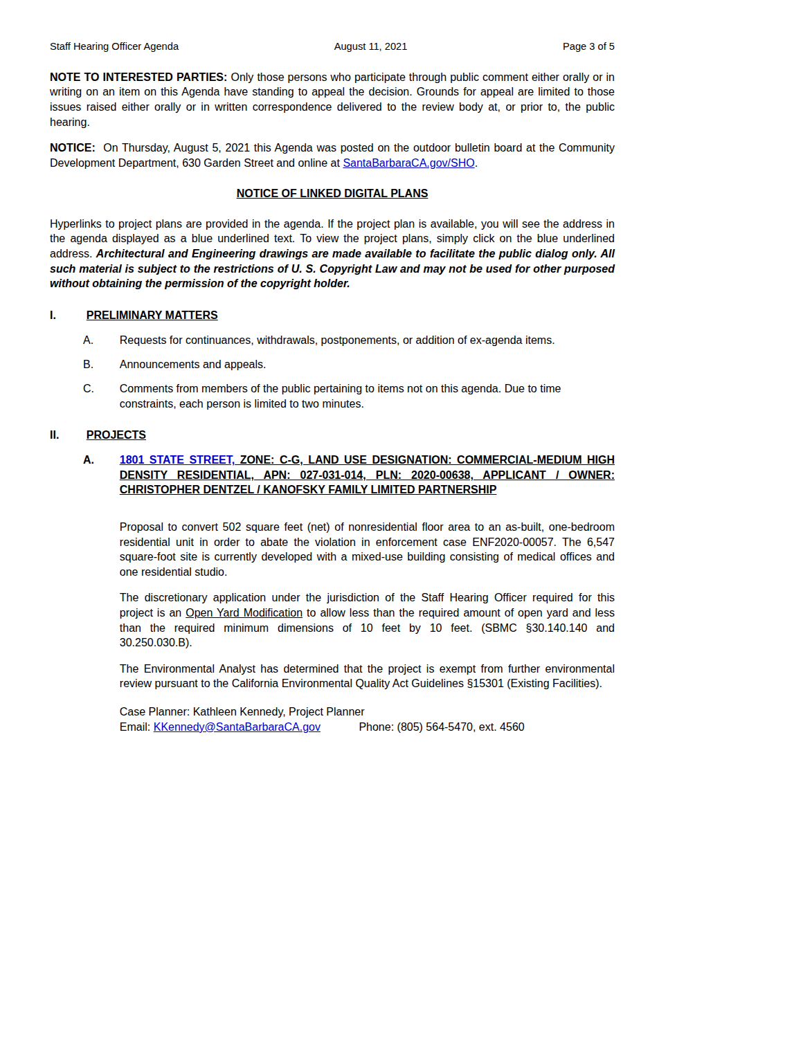Staff Hearing Officer Agenda
August 11, 2021
Page 3 of 5
NOTE TO INTERESTED PARTIES: Only those persons who participate through public comment either orally or in writing on an item on this Agenda have standing to appeal the decision. Grounds for appeal are limited to those issues raised either orally or in written correspondence delivered to the review body at, or prior to, the public hearing.
NOTICE: On Thursday, August 5, 2021 this Agenda was posted on the outdoor bulletin board at the Community Development Department, 630 Garden Street and online at SantaBarbaraCA.gov/SHO.
NOTICE OF LINKED DIGITAL PLANS
Hyperlinks to project plans are provided in the agenda. If the project plan is available, you will see the address in the agenda displayed as a blue underlined text. To view the project plans, simply click on the blue underlined address. Architectural and Engineering drawings are made available to facilitate the public dialog only. All such material is subject to the restrictions of U. S. Copyright Law and may not be used for other purposed without obtaining the permission of the copyright holder.
I.
PRELIMINARY MATTERS
A.
Requests for continuances, withdrawals, postponements, or addition of ex-agenda items.
B.
Announcements and appeals.
C.
Comments from members of the public pertaining to items not on this agenda. Due to time constraints, each person is limited to two minutes.
II.
PROJECTS
A.
1801 STATE STREET, ZONE: C-G, LAND USE DESIGNATION: COMMERCIAL-MEDIUM HIGH DENSITY RESIDENTIAL, APN: 027-031-014, PLN: 2020-00638, APPLICANT / OWNER: CHRISTOPHER DENTZEL / KANOFSKY FAMILY LIMITED PARTNERSHIP
Proposal to convert 502 square feet (net) of nonresidential floor area to an as-built, one-bedroom residential unit in order to abate the violation in enforcement case ENF2020-00057. The 6,547 square-foot site is currently developed with a mixed-use building consisting of medical offices and one residential studio.
The discretionary application under the jurisdiction of the Staff Hearing Officer required for this project is an Open Yard Modification to allow less than the required amount of open yard and less than the required minimum dimensions of 10 feet by 10 feet. (SBMC §30.140.140 and 30.250.030.B).
The Environmental Analyst has determined that the project is exempt from further environmental review pursuant to the California Environmental Quality Act Guidelines §15301 (Existing Facilities).
Case Planner: Kathleen Kennedy, Project Planner
Email: KKennedy@SantaBarbaraCA.gov Phone: (805) 564-5470, ext. 4560